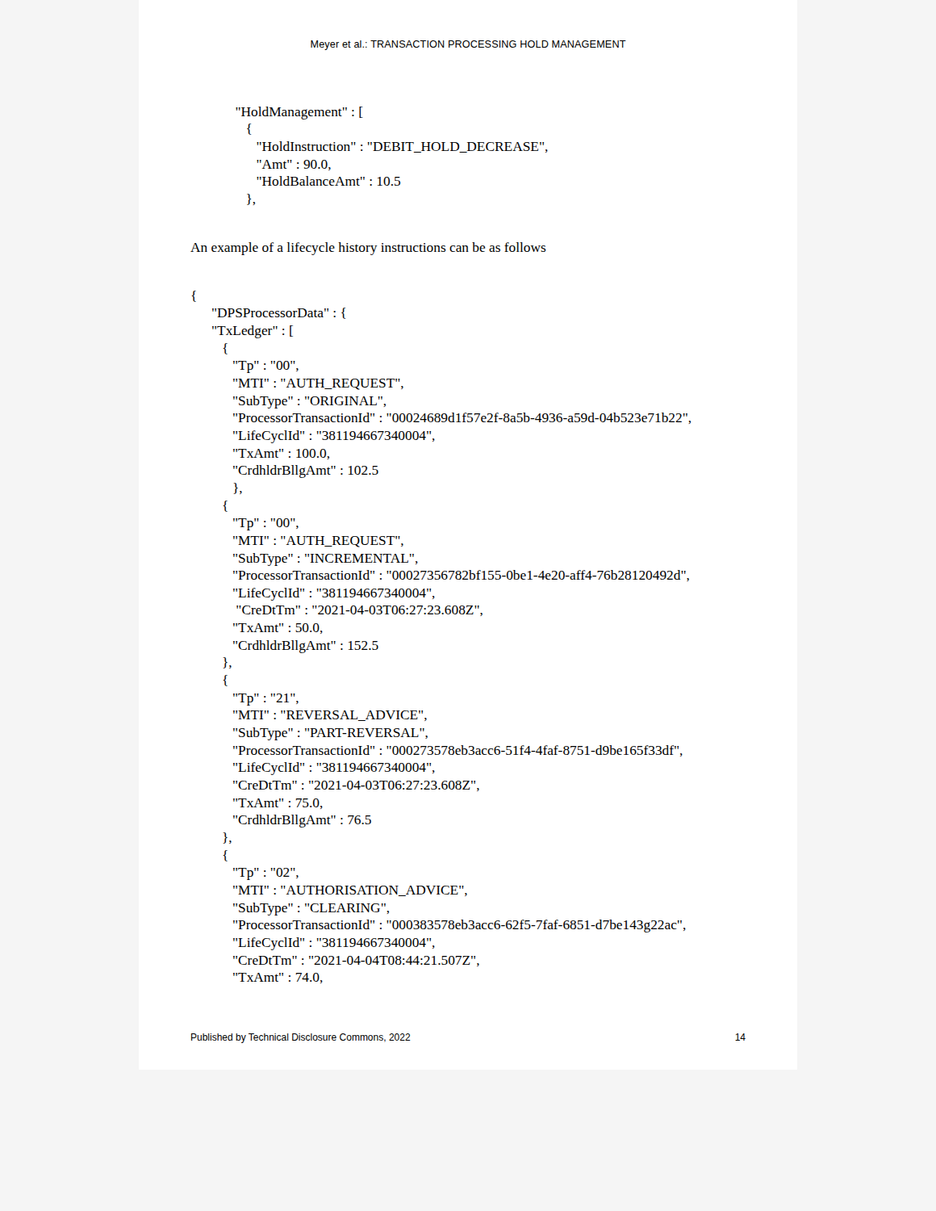Meyer et al.: TRANSACTION PROCESSING HOLD MANAGEMENT
"HoldManagement" : [
   {
      "HoldInstruction" : "DEBIT_HOLD_DECREASE",
      "Amt" : 90.0,
      "HoldBalanceAmt" : 10.5
   },
An example of a lifecycle history instructions can be as follows
{
      "DPSProcessorData" : {
      "TxLedger" : [
         {
            "Tp" : "00",
            "MTI" : "AUTH_REQUEST",
            "SubType" : "ORIGINAL",
            "ProcessorTransactionId" : "00024689d1f57e2f-8a5b-4936-a59d-04b523e71b22",
            "LifeCyclId" : "381194667340004",
            "TxAmt" : 100.0,
            "CrdhldrBllgAmt" : 102.5
            },
         {
            "Tp" : "00",
            "MTI" : "AUTH_REQUEST",
            "SubType" : "INCREMENTAL",
            "ProcessorTransactionId" : "00027356782bf155-0be1-4e20-aff4-76b28120492d",
            "LifeCyclId" : "381194667340004",
             "CreDtTm" : "2021-04-03T06:27:23.608Z",
            "TxAmt" : 50.0,
            "CrdhldrBllgAmt" : 152.5
         },
         {
            "Tp" : "21",
            "MTI" : "REVERSAL_ADVICE",
            "SubType" : "PART-REVERSAL",
            "ProcessorTransactionId" : "000273578eb3acc6-51f4-4faf-8751-d9be165f33df",
            "LifeCyclId" : "381194667340004",
            "CreDtTm" : "2021-04-03T06:27:23.608Z",
            "TxAmt" : 75.0,
            "CrdhldrBllgAmt" : 76.5
         },
         {
            "Tp" : "02",
            "MTI" : "AUTHORISATION_ADVICE",
            "SubType" : "CLEARING",
            "ProcessorTransactionId" : "000383578eb3acc6-62f5-7faf-6851-d7be143g22ac",
            "LifeCyclId" : "381194667340004",
            "CreDtTm" : "2021-04-04T08:44:21.507Z",
            "TxAmt" : 74.0,
Published by Technical Disclosure Commons, 2022
14